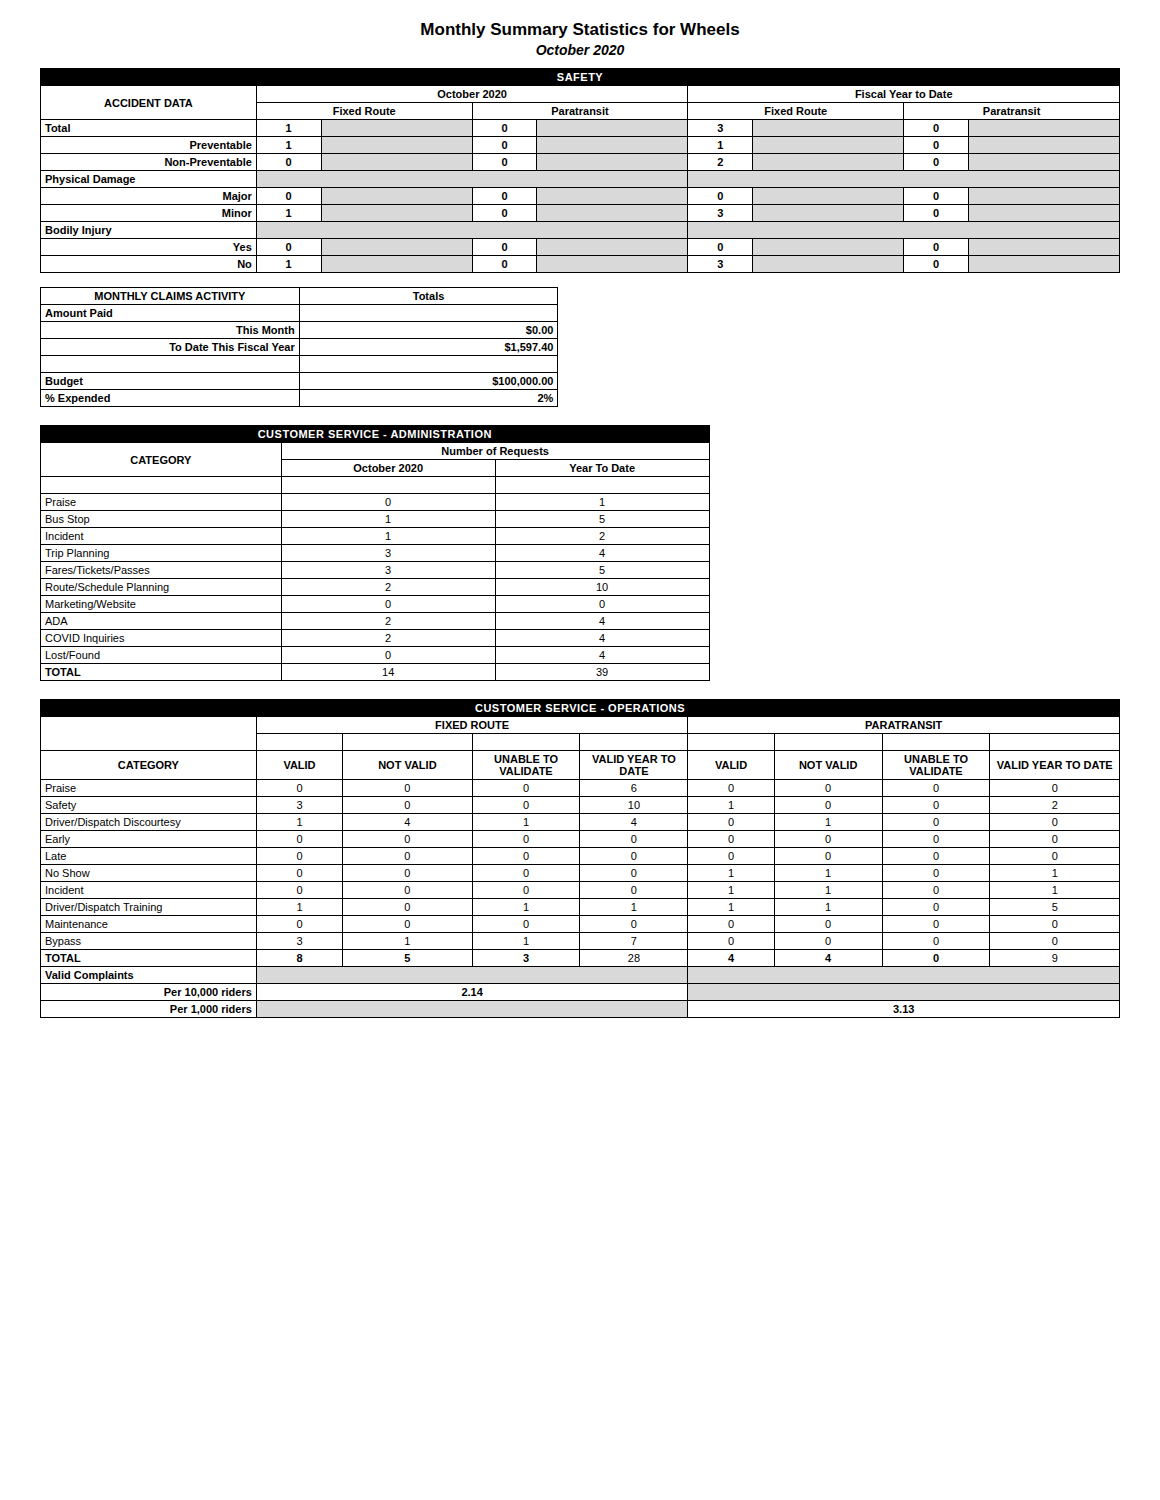Monthly Summary Statistics for Wheels
October 2020
| SAFETY |
| ACCIDENT DATA | October 2020 | Fiscal Year to Date |
| Fixed Route | Paratransit | Fixed Route | Paratransit |
| Total | 1 | | 0 | | 3 | | 0 | |
| Preventable | 1 | | 0 | | 1 | | 0 | |
| Non-Preventable | 0 | | 0 | | 2 | | 0 | |
| Physical Damage | | |
| Major | 0 | | 0 | | 0 | | 0 | |
| Minor | 1 | | 0 | | 3 | | 0 | |
| Bodily Injury | | |
| Yes | 0 | | 0 | | 0 | | 0 | |
| No | 1 | | 0 | | 3 | | 0 | |
| MONTHLY CLAIMS ACTIVITY | Totals |
| Amount Paid | |
| This Month | $0.00 |
| To Date This Fiscal Year | $1,597.40 |
| Budget | $100,000.00 |
| % Expended | 2% |
| CUSTOMER SERVICE - ADMINISTRATION |
| CATEGORY | Number of Requests |
| October 2020 | Year To Date |
| Praise | 0 | 1 |
| Bus Stop | 1 | 5 |
| Incident | 1 | 2 |
| Trip Planning | 3 | 4 |
| Fares/Tickets/Passes | 3 | 5 |
| Route/Schedule Planning | 2 | 10 |
| Marketing/Website | 0 | 0 |
| ADA | 2 | 4 |
| COVID Inquiries | 2 | 4 |
| Lost/Found | 0 | 4 |
| TOTAL | 14 | 39 |
| CUSTOMER SERVICE - OPERATIONS |
| | FIXED ROUTE | PARATRANSIT |
| CATEGORY | VALID | NOT VALID | UNABLE TO VALIDATE | VALID YEAR TO DATE | VALID | NOT VALID | UNABLE TO VALIDATE | VALID YEAR TO DATE |
| Praise | 0 | 0 | 0 | 6 | 0 | 0 | 0 | 0 |
| Safety | 3 | 0 | 0 | 10 | 1 | 0 | 0 | 2 |
| Driver/Dispatch Discourtesy | 1 | 4 | 1 | 4 | 0 | 1 | 0 | 0 |
| Early | 0 | 0 | 0 | 0 | 0 | 0 | 0 | 0 |
| Late | 0 | 0 | 0 | 0 | 0 | 0 | 0 | 0 |
| No Show | 0 | 0 | 0 | 0 | 1 | 1 | 0 | 1 |
| Incident | 0 | 0 | 0 | 0 | 1 | 1 | 0 | 1 |
| Driver/Dispatch Training | 1 | 0 | 1 | 1 | 1 | 1 | 0 | 5 |
| Maintenance | 0 | 0 | 0 | 0 | 0 | 0 | 0 | 0 |
| Bypass | 3 | 1 | 1 | 7 | 0 | 0 | 0 | 0 |
| TOTAL | 8 | 5 | 3 | 28 | 4 | 4 | 0 | 9 |
| Valid Complaints | | |
| Per 10,000 riders | 2.14 | |
| Per 1,000 riders | | 3.13 |